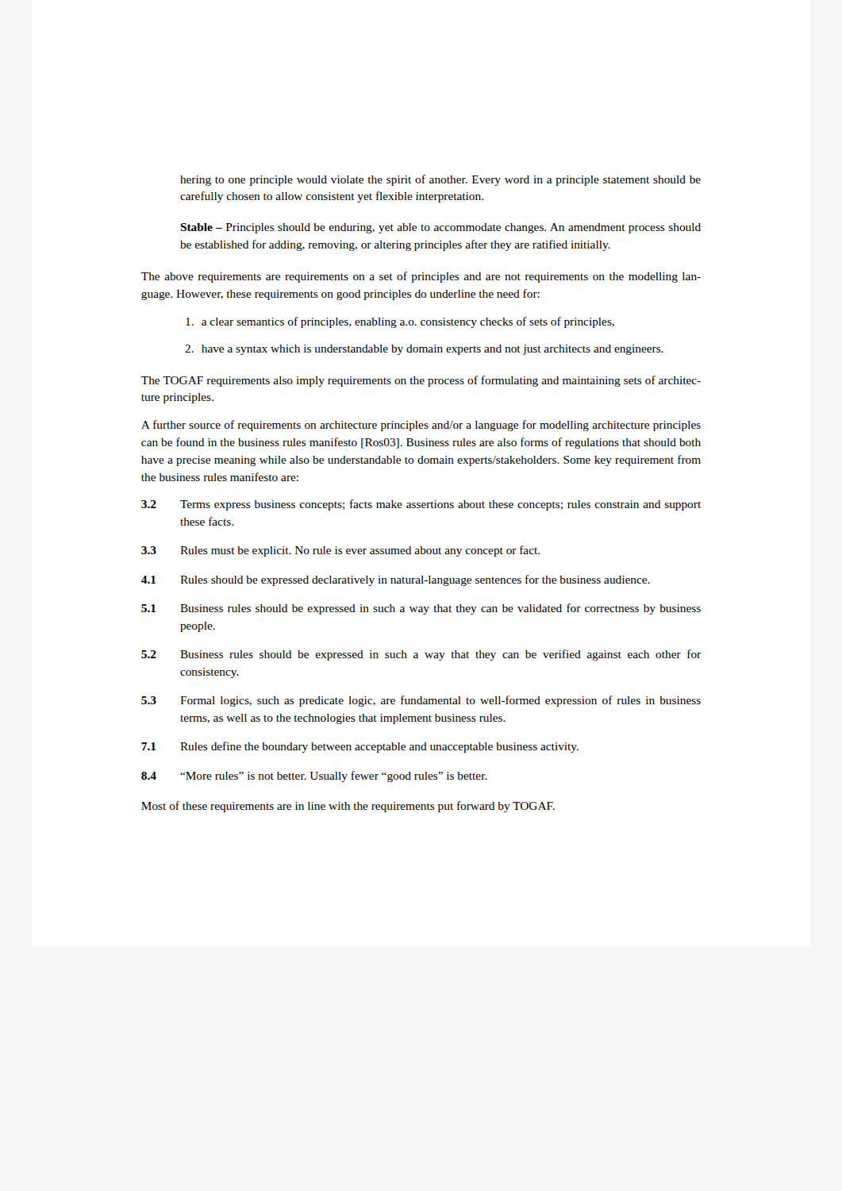hering to one principle would violate the spirit of another. Every word in a principle statement should be carefully chosen to allow consistent yet flexible interpretation.
Stable – Principles should be enduring, yet able to accommodate changes. An amendment process should be established for adding, removing, or altering principles after they are ratified initially.
The above requirements are requirements on a set of principles and are not requirements on the modelling language. However, these requirements on good principles do underline the need for:
a clear semantics of principles, enabling a.o. consistency checks of sets of principles,
have a syntax which is understandable by domain experts and not just architects and engineers.
The TOGAF requirements also imply requirements on the process of formulating and maintaining sets of architecture principles.
A further source of requirements on architecture principles and/or a language for modelling architecture principles can be found in the business rules manifesto [Ros03]. Business rules are also forms of regulations that should both have a precise meaning while also be understandable to domain experts/stakeholders. Some key requirement from the business rules manifesto are:
3.2 Terms express business concepts; facts make assertions about these concepts; rules constrain and support these facts.
3.3 Rules must be explicit. No rule is ever assumed about any concept or fact.
4.1 Rules should be expressed declaratively in natural-language sentences for the business audience.
5.1 Business rules should be expressed in such a way that they can be validated for correctness by business people.
5.2 Business rules should be expressed in such a way that they can be verified against each other for consistency.
5.3 Formal logics, such as predicate logic, are fundamental to well-formed expression of rules in business terms, as well as to the technologies that implement business rules.
7.1 Rules define the boundary between acceptable and unacceptable business activity.
8.4“More rules” is not better. Usually fewer “good rules” is better.
Most of these requirements are in line with the requirements put forward by TOGAF.